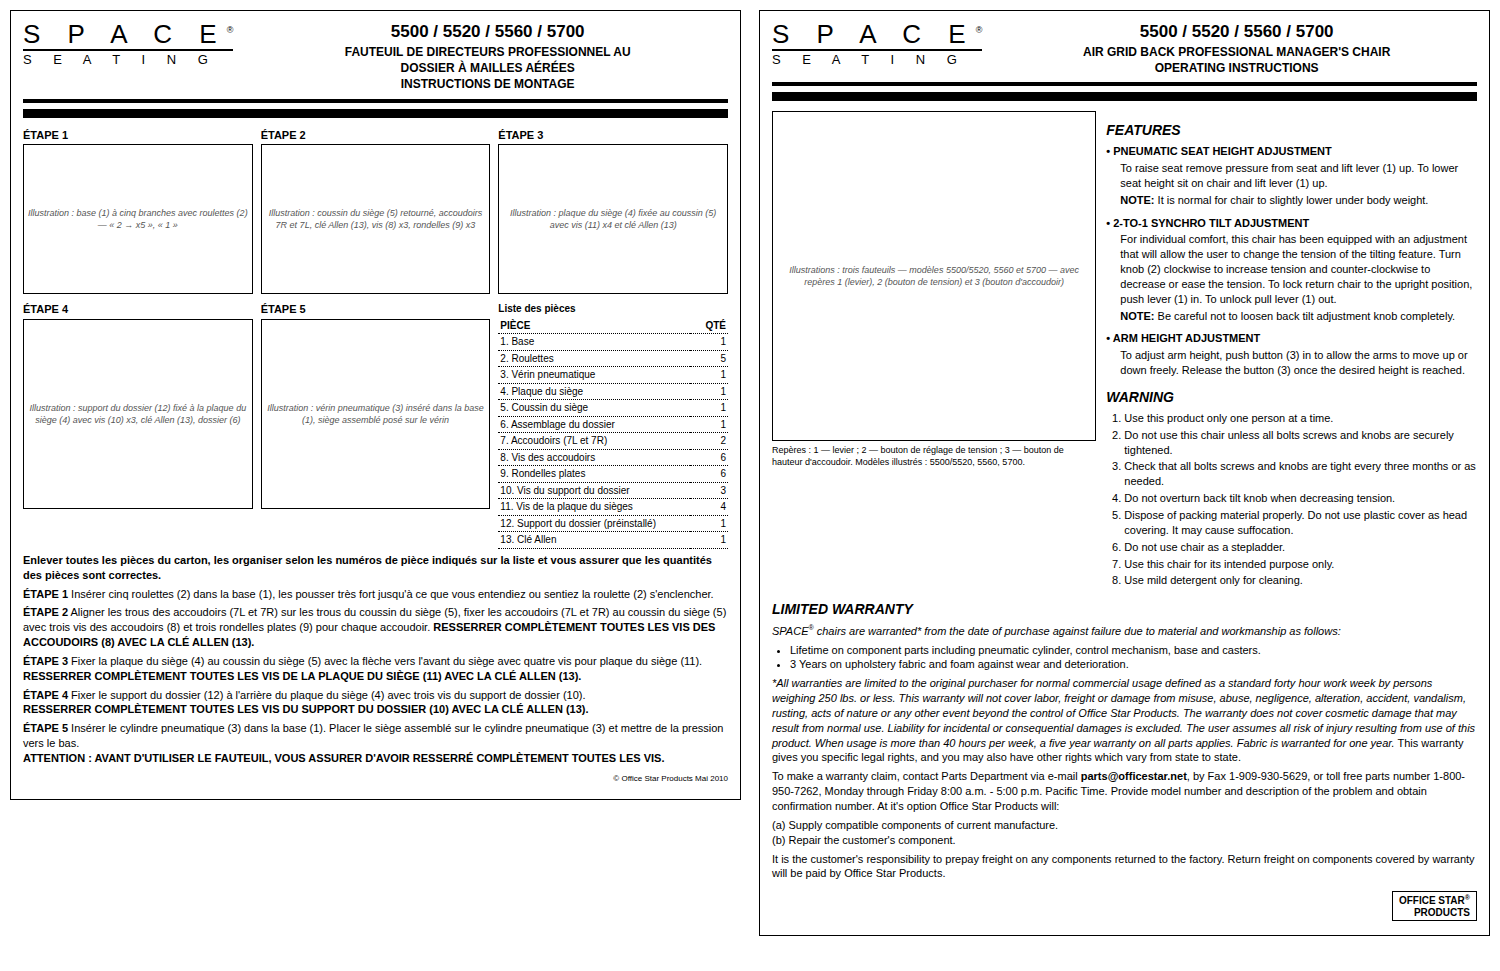S P A C E®
S E A T I N G
5500 / 5520 / 5560 / 5700
FAUTEUIL DE DIRECTEURS PROFESSIONNEL AU
DOSSIER À MAILLES AÉRÉES
INSTRUCTIONS DE MONTAGE
ÉTAPE 1
Illustration : base (1) à cinq branches avec roulettes (2) — « 2 → x5 », « 1 »
ÉTAPE 2
Illustration : coussin du siège (5) retourné, accoudoirs 7R et 7L, clé Allen (13), vis (8) x3, rondelles (9) x3
ÉTAPE 3
Illustration : plaque du siège (4) fixée au coussin (5) avec vis (11) x4 et clé Allen (13)
ÉTAPE 4
Illustration : support du dossier (12) fixé à la plaque du siège (4) avec vis (10) x3, clé Allen (13), dossier (6)
ÉTAPE 5
Illustration : vérin pneumatique (3) inséré dans la base (1), siège assemblé posé sur le vérin
Liste des pièces
| PIÈCE | QTÉ |
| --- | --- |
| 1. Base | 1 |
| 2. Roulettes | 5 |
| 3. Vérin pneumatique | 1 |
| 4. Plaque du siège | 1 |
| 5. Coussin du siège | 1 |
| 6. Assemblage du dossier | 1 |
| 7. Accoudoirs (7L et 7R) | 2 |
| 8. Vis des accoudoirs | 6 |
| 9. Rondelles plates | 6 |
| 10. Vis du support du dossier | 3 |
| 11. Vis de la plaque du sièges | 4 |
| 12. Support du dossier (préinstallé) | 1 |
| 13. Clé Allen | 1 |
Enlever toutes les pièces du carton, les organiser selon les numéros de pièce indiqués sur la liste et vous assurer que les quantités des pièces sont correctes.
ÉTAPE 1 Insérer cinq roulettes (2) dans la base (1), les pousser très fort jusqu'à ce que vous entendiez ou sentiez la roulette (2) s'enclencher.
ÉTAPE 2 Aligner les trous des accoudoirs (7L et 7R) sur les trous du coussin du siège (5), fixer les accoudoirs (7L et 7R) au coussin du siège (5) avec trois vis des accoudoirs (8) et trois rondelles plates (9) pour chaque accoudoir. RESSERRER COMPLÈTEMENT TOUTES LES VIS DES ACCOUDOIRS (8) AVEC LA CLÉ ALLEN (13).
ÉTAPE 3 Fixer la plaque du siège (4) au coussin du siège (5) avec la flèche vers l'avant du siège avec quatre vis pour plaque du siège (11). RESSERRER COMPLÈTEMENT TOUTES LES VIS DE LA PLAQUE DU SIÈGE (11) AVEC LA CLÉ ALLEN (13).
ÉTAPE 4 Fixer le support du dossier (12) à l'arrière du plaque du siège (4) avec trois vis du support de dossier (10).
RESSERRER COMPLÈTEMENT TOUTES LES VIS DU SUPPORT DU DOSSIER (10) AVEC LA CLÉ ALLEN (13).
ÉTAPE 5 Insérer le cylindre pneumatique (3) dans la base (1). Placer le siège assemblé sur le cylindre pneumatique (3) et mettre de la pression vers le bas.
ATTENTION : AVANT D'UTILISER LE FAUTEUIL, VOUS ASSURER D'AVOIR RESSERRÉ COMPLÈTEMENT TOUTES LES VIS.
© Office Star Products Mai 2010
S P A C E®
S E A T I N G
5500 / 5520 / 5560 / 5700
AIR GRID BACK PROFESSIONAL MANAGER'S CHAIR
OPERATING INSTRUCTIONS
Illustrations : trois fauteuils — modèles 5500/5520, 5560 et 5700 — avec repères 1 (levier), 2 (bouton de tension) et 3 (bouton d'accoudoir)
Repères : 1 — levier ; 2 — bouton de réglage de tension ; 3 — bouton de hauteur d'accoudoir. Modèles illustrés : 5500/5520, 5560, 5700.
FEATURES
• PNEUMATIC SEAT HEIGHT ADJUSTMENT
To raise seat remove pressure from seat and lift lever (1) up. To lower seat height sit on chair and lift lever (1) up.
NOTE: It is normal for chair to slightly lower under body weight.
• 2-TO-1 SYNCHRO TILT ADJUSTMENT
For individual comfort, this chair has been equipped with an adjustment that will allow the user to change the tension of the tilting feature. Turn knob (2) clockwise to increase tension and counter-clockwise to decrease or ease the tension. To lock return chair to the upright position, push lever (1) in. To unlock pull lever (1) out.
NOTE: Be careful not to loosen back tilt adjustment knob completely.
• ARM HEIGHT ADJUSTMENT
To adjust arm height, push button (3) in to allow the arms to move up or down freely. Release the button (3) once the desired height is reached.
WARNING
Use this product only one person at a time.
Do not use this chair unless all bolts screws and knobs are securely tightened.
Check that all bolts screws and knobs are tight every three months or as needed.
Do not overturn back tilt knob when decreasing tension.
Dispose of packing material properly. Do not use plastic cover as head covering. It may cause suffocation.
Do not use chair as a stepladder.
Use this chair for its intended purpose only.
Use mild detergent only for cleaning.
LIMITED WARRANTY
SPACE® chairs are warranted* from the date of purchase against failure due to material and workmanship as follows:
Lifetime on component parts including pneumatic cylinder, control mechanism, base and casters.
3 Years on upholstery fabric and foam against wear and deterioration.
*All warranties are limited to the original purchaser for normal commercial usage defined as a standard forty hour work week by persons weighing 250 lbs. or less. This warranty will not cover labor, freight or damage from misuse, abuse, negligence, alteration, accident, vandalism, rusting, acts of nature or any other event beyond the control of Office Star Products. The warranty does not cover cosmetic damage that may result from normal use. Liability for incidental or consequential damages is excluded. The user assumes all risk of injury resulting from use of this product. When usage is more than 40 hours per week, a five year warranty on all parts applies. Fabric is warranted for one year. This warranty gives you specific legal rights, and you may also have other rights which vary from state to state.
To make a warranty claim, contact Parts Department via e-mail parts@officestar.net, by Fax 1-909-930-5629, or toll free parts number 1-800-950-7262, Monday through Friday 8:00 a.m. - 5:00 p.m. Pacific Time. Provide model number and description of the problem and obtain confirmation number. At it's option Office Star Products will:
(a) Supply compatible components of current manufacture.
(b) Repair the customer's component.
It is the customer's responsibility to prepay freight on any components returned to the factory. Return freight on components covered by warranty will be paid by Office Star Products.
OFFICE STAR®
PRODUCTS